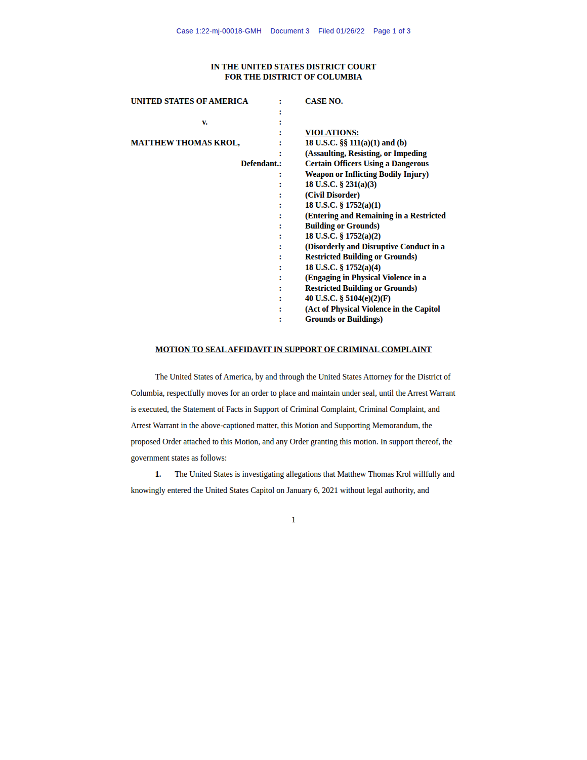Case 1:22-mj-00018-GMH Document 3 Filed 01/26/22 Page 1 of 3
IN THE UNITED STATES DISTRICT COURT
FOR THE DISTRICT OF COLUMBIA
| UNITED STATES OF AMERICA | : | CASE NO. |
| | : | |
| v. | : | |
| | : | VIOLATIONS: |
| MATTHEW THOMAS KROL, | : | 18 U.S.C. §§ 111(a)(1) and (b) |
| | : | (Assaulting, Resisting, or Impeding |
| Defendant. | : | Certain Officers Using a Dangerous |
| | : | Weapon or Inflicting Bodily Injury) |
| | : | 18 U.S.C. § 231(a)(3) |
| | : | (Civil Disorder) |
| | : | 18 U.S.C. § 1752(a)(1) |
| | : | (Entering and Remaining in a Restricted |
| | : | Building or Grounds) |
| | : | 18 U.S.C. § 1752(a)(2) |
| | : | (Disorderly and Disruptive Conduct in a |
| | : | Restricted Building or Grounds) |
| | : | 18 U.S.C. § 1752(a)(4) |
| | : | (Engaging in Physical Violence in a |
| | : | Restricted Building or Grounds) |
| | : | 40 U.S.C. § 5104(e)(2)(F) |
| | : | (Act of Physical Violence in the Capitol |
| | : | Grounds or Buildings) |
MOTION TO SEAL AFFIDAVIT IN SUPPORT OF CRIMINAL COMPLAINT
The United States of America, by and through the United States Attorney for the District of Columbia, respectfully moves for an order to place and maintain under seal, until the Arrest Warrant is executed, the Statement of Facts in Support of Criminal Complaint, Criminal Complaint, and Arrest Warrant in the above-captioned matter, this Motion and Supporting Memorandum, the proposed Order attached to this Motion, and any Order granting this motion. In support thereof, the government states as follows:
1. The United States is investigating allegations that Matthew Thomas Krol willfully and knowingly entered the United States Capitol on January 6, 2021 without legal authority, and
1